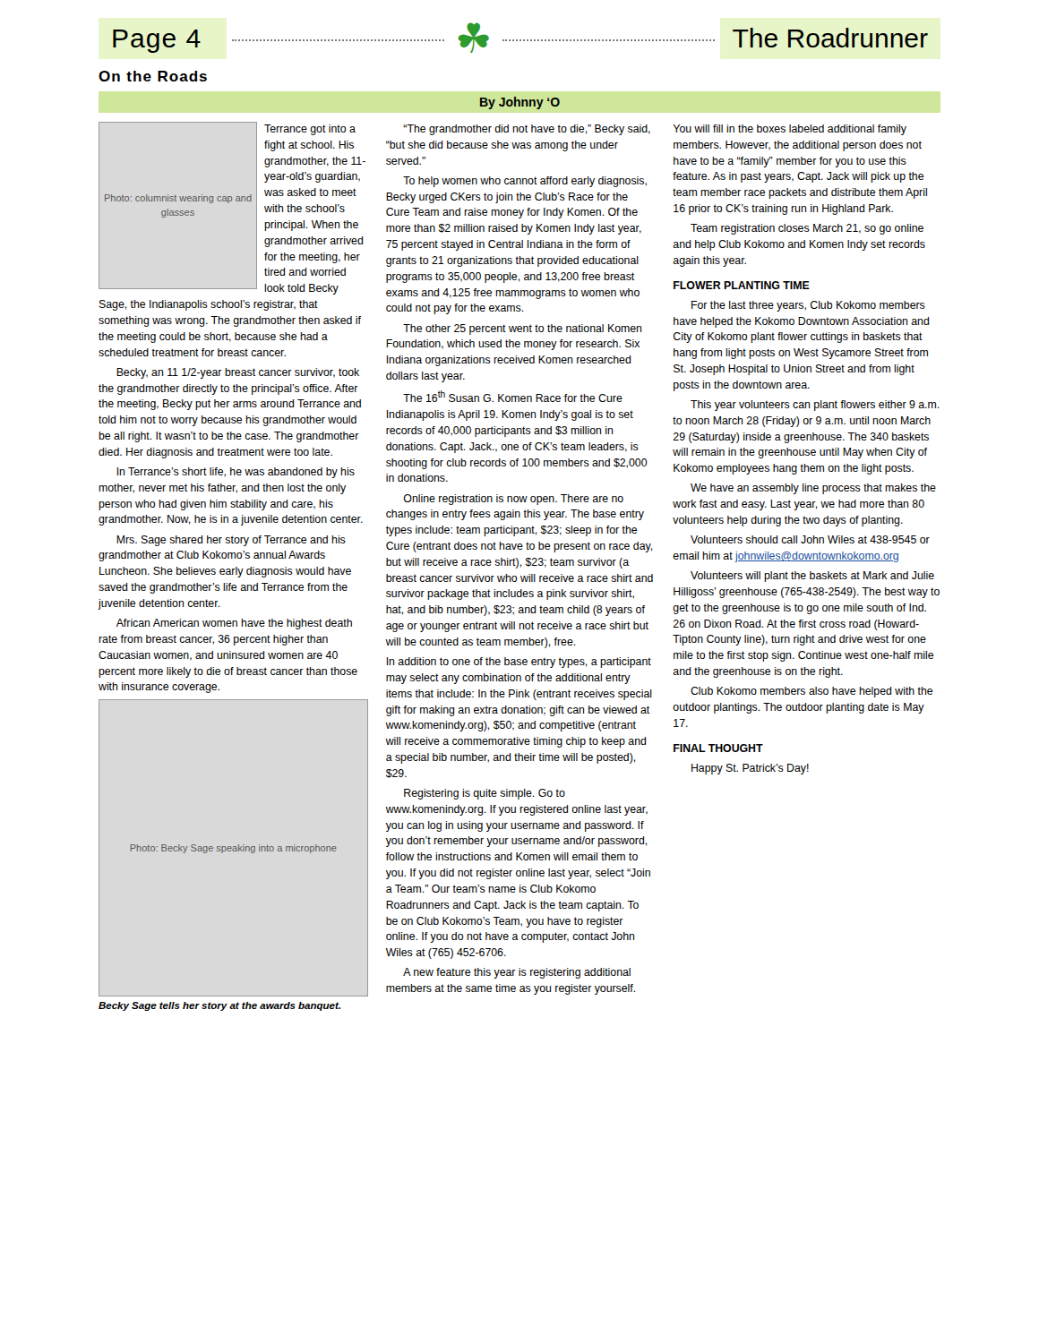Page 4
☘
The Roadrunner
On the Roads
By Johnny ‘O
Photo: columnist wearing cap and glasses
Terrance got into a fight at school. His grandmother, the 11-year-old’s guardian, was asked to meet with the school’s principal. When the grandmother arrived for the meeting, her tired and worried look told Becky Sage, the Indianapolis school’s registrar, that something was wrong. The grandmother then asked if the meeting could be short, because she had a scheduled treatment for breast cancer.
Becky, an 11 1/2-year breast cancer survivor, took the grandmother directly to the principal’s office. After the meeting, Becky put her arms around Terrance and told him not to worry because his grandmother would be all right. It wasn’t to be the case. The grandmother died. Her diagnosis and treatment were too late.
In Terrance’s short life, he was abandoned by his mother, never met his father, and then lost the only person who had given him stability and care, his grandmother. Now, he is in a juvenile detention center.
Mrs. Sage shared her story of Terrance and his grandmother at Club Kokomo’s annual Awards Luncheon. She believes early diagnosis would have saved the grandmother’s life and Terrance from the juvenile detention center.
African American women have the highest death rate from breast cancer, 36 percent higher than Caucasian women, and uninsured women are 40 percent more likely to die of breast cancer than those with insurance coverage.
Photo: Becky Sage speaking into a microphone
Becky Sage tells her story at the awards banquet.
“The grandmother did not have to die,” Becky said, “but she did because she was among the under served."
To help women who cannot afford early diagnosis, Becky urged CKers to join the Club’s Race for the Cure Team and raise money for Indy Komen. Of the more than $2 million raised by Komen Indy last year, 75 percent stayed in Central Indiana in the form of grants to 21 organizations that provided educational programs to 35,000 people, and 13,200 free breast exams and 4,125 free mammograms to women who could not pay for the exams.
The other 25 percent went to the national Komen Foundation, which used the money for research. Six Indiana organizations received Komen researched dollars last year.
The 16th Susan G. Komen Race for the Cure Indianapolis is April 19. Komen Indy’s goal is to set records of 40,000 participants and $3 million in donations. Capt. Jack., one of CK’s team leaders, is shooting for club records of 100 members and $2,000 in donations.
Online registration is now open. There are no changes in entry fees again this year. The base entry types include: team participant, $23; sleep in for the Cure (entrant does not have to be present on race day, but will receive a race shirt), $23; team survivor (a breast cancer survivor who will receive a race shirt and survivor package that includes a pink survivor shirt, hat, and bib number), $23; and team child (8 years of age or younger entrant will not receive a race shirt but will be counted as team member), free.
In addition to one of the base entry types, a participant may select any combination of the additional entry items that include: In the Pink (entrant receives special gift for making an extra donation; gift can be viewed at www.komenindy.org), $50; and competitive (entrant will receive a commemorative timing chip to keep and a special bib number, and their time will be posted), $29.
Registering is quite simple. Go to www.komenindy.org. If you registered online last year, you can log in using your username and password. If you don’t remember your username and/or password, follow the instructions and Komen will email them to you. If you did not register online last year, select “Join a Team.” Our team’s name is Club Kokomo Roadrunners and Capt. Jack is the team captain. To be on Club Kokomo’s Team, you have to register online. If you do not have a computer, contact John Wiles at (765) 452-6706.
A new feature this year is registering additional members at the same time as you register yourself. You will fill in the boxes labeled additional family members. However, the additional person does not have to be a “family” member for you to use this feature. As in past years, Capt. Jack will pick up the team member race packets and distribute them April 16 prior to CK’s training run in Highland Park.
Team registration closes March 21, so go online and help Club Kokomo and Komen Indy set records again this year.
FLOWER PLANTING TIME
For the last three years, Club Kokomo members have helped the Kokomo Downtown Association and City of Kokomo plant flower cuttings in baskets that hang from light posts on West Sycamore Street from St. Joseph Hospital to Union Street and from light posts in the downtown area.
This year volunteers can plant flowers either 9 a.m. to noon March 28 (Friday) or 9 a.m. until noon March 29 (Saturday) inside a greenhouse. The 340 baskets will remain in the greenhouse until May when City of Kokomo employees hang them on the light posts.
We have an assembly line process that makes the work fast and easy. Last year, we had more than 80 volunteers help during the two days of planting.
Volunteers should call John Wiles at 438-9545 or email him at johnwiles@downtownkokomo.org
Volunteers will plant the baskets at Mark and Julie Hilligoss’ greenhouse (765-438-2549). The best way to get to the greenhouse is to go one mile south of Ind. 26 on Dixon Road. At the first cross road (Howard-Tipton County line), turn right and drive west for one mile to the first stop sign. Continue west one-half mile and the greenhouse is on the right.
Club Kokomo members also have helped with the outdoor plantings. The outdoor planting date is May 17.
FINAL THOUGHT
Happy St. Patrick’s Day!